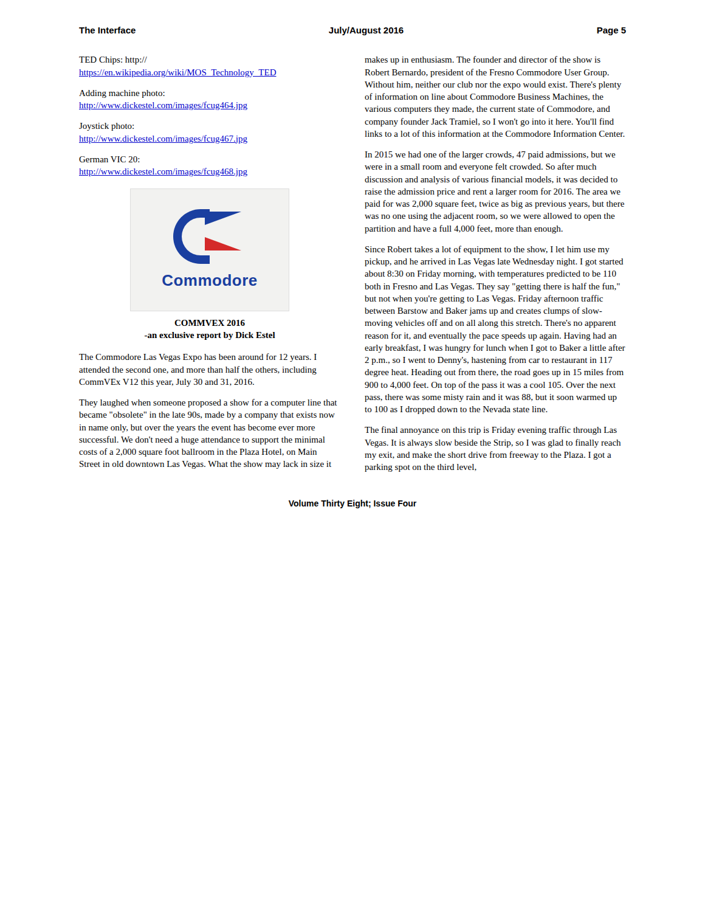The Interface
July/August 2016
Page 5
TED Chips: http://
https://en.wikipedia.org/wiki/MOS_Technology_TED
Adding machine photo:
http://www.dickestel.com/images/fcug464.jpg
Joystick photo:
http://www.dickestel.com/images/fcug467.jpg
German VIC 20:
http://www.dickestel.com/images/fcug468.jpg
Commodore
COMMVEX 2016
-an exclusive report by Dick Estel
The Commodore Las Vegas Expo has been around for 12 years. I attended the second one, and more than half the others, including CommVEx V12 this year, July 30 and 31, 2016.
They laughed when someone proposed a show for a computer line that became "obsolete" in the late 90s, made by a company that exists now in name only, but over the years the event has become ever more successful. We don't need a huge attendance to support the minimal costs of a 2,000 square foot ballroom in the Plaza Hotel, on Main Street in old downtown Las Vegas. What the show may lack in size it makes up in enthusiasm. The founder and director of the show is Robert Bernardo, president of the Fresno Commodore User Group. Without him, neither our club nor the expo would exist. There's plenty of information on line about Commodore Business Machines, the various computers they made, the current state of Commodore, and company founder Jack Tramiel, so I won't go into it here. You'll find links to a lot of this information at the Commodore Information Center.
In 2015 we had one of the larger crowds, 47 paid admissions, but we were in a small room and everyone felt crowded. So after much discussion and analysis of various financial models, it was decided to raise the admission price and rent a larger room for 2016. The area we paid for was 2,000 square feet, twice as big as previous years, but there was no one using the adjacent room, so we were allowed to open the partition and have a full 4,000 feet, more than enough.
Since Robert takes a lot of equipment to the show, I let him use my pickup, and he arrived in Las Vegas late Wednesday night. I got started about 8:30 on Friday morning, with temperatures predicted to be 110 both in Fresno and Las Vegas. They say "getting there is half the fun," but not when you're getting to Las Vegas. Friday afternoon traffic between Barstow and Baker jams up and creates clumps of slow-moving vehicles off and on all along this stretch. There's no apparent reason for it, and eventually the pace speeds up again. Having had an early breakfast, I was hungry for lunch when I got to Baker a little after 2 p.m., so I went to Denny's, hastening from car to restaurant in 117 degree heat. Heading out from there, the road goes up in 15 miles from 900 to 4,000 feet. On top of the pass it was a cool 105. Over the next pass, there was some misty rain and it was 88, but it soon warmed up to 100 as I dropped down to the Nevada state line.
The final annoyance on this trip is Friday evening traffic through Las Vegas. It is always slow beside the Strip, so I was glad to finally reach my exit, and make the short drive from freeway to the Plaza. I got a parking spot on the third level,
Volume Thirty Eight; Issue Four